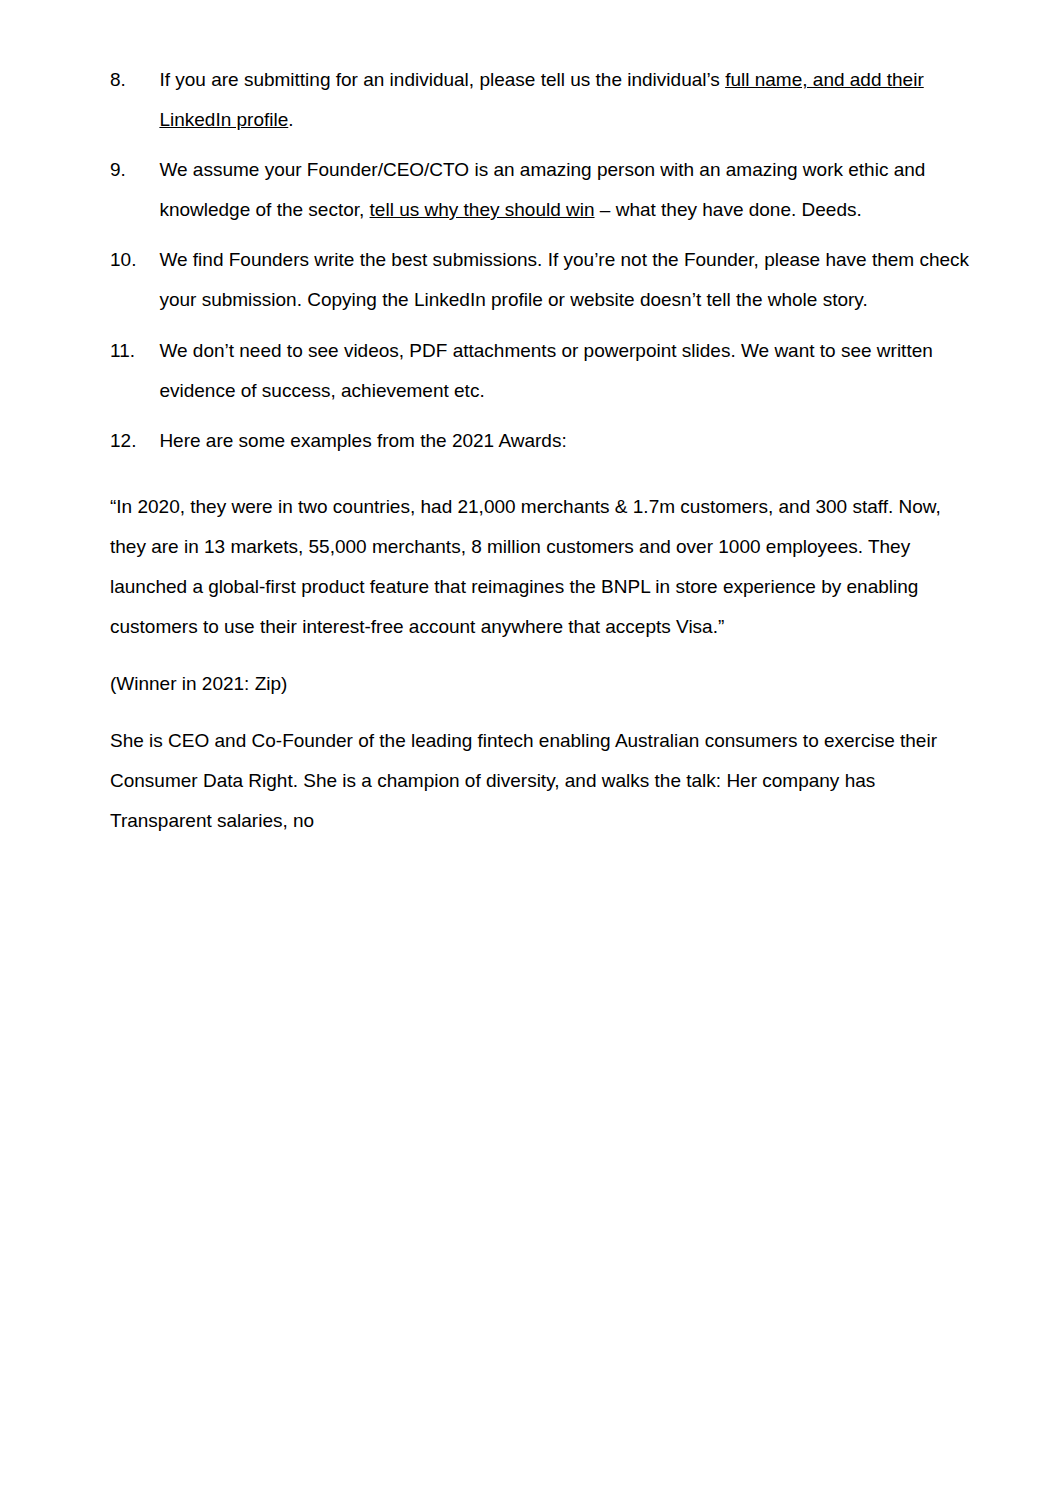If you are submitting for an individual, please tell us the individual’s full name, and add their LinkedIn profile.
We assume your Founder/CEO/CTO is an amazing person with an amazing work ethic and knowledge of the sector, tell us why they should win – what they have done. Deeds.
We find Founders write the best submissions. If you’re not the Founder, please have them check your submission. Copying the LinkedIn profile or website doesn’t tell the whole story.
We don’t need to see videos, PDF attachments or powerpoint slides. We want to see written evidence of success, achievement etc.
Here are some examples from the 2021 Awards:
“In 2020, they were in two countries, had 21,000 merchants & 1.7m customers, and 300 staff. Now, they are in 13 markets, 55,000 merchants, 8 million customers and over 1000 employees. They launched a global-first product feature that reimagines the BNPL in store experience by enabling customers to use their interest-free account anywhere that accepts Visa.”
(Winner in 2021: Zip)
She is CEO and Co-Founder of the leading fintech enabling Australian consumers to exercise their Consumer Data Right. She is a champion of diversity, and walks the talk: Her company has Transparent salaries, no